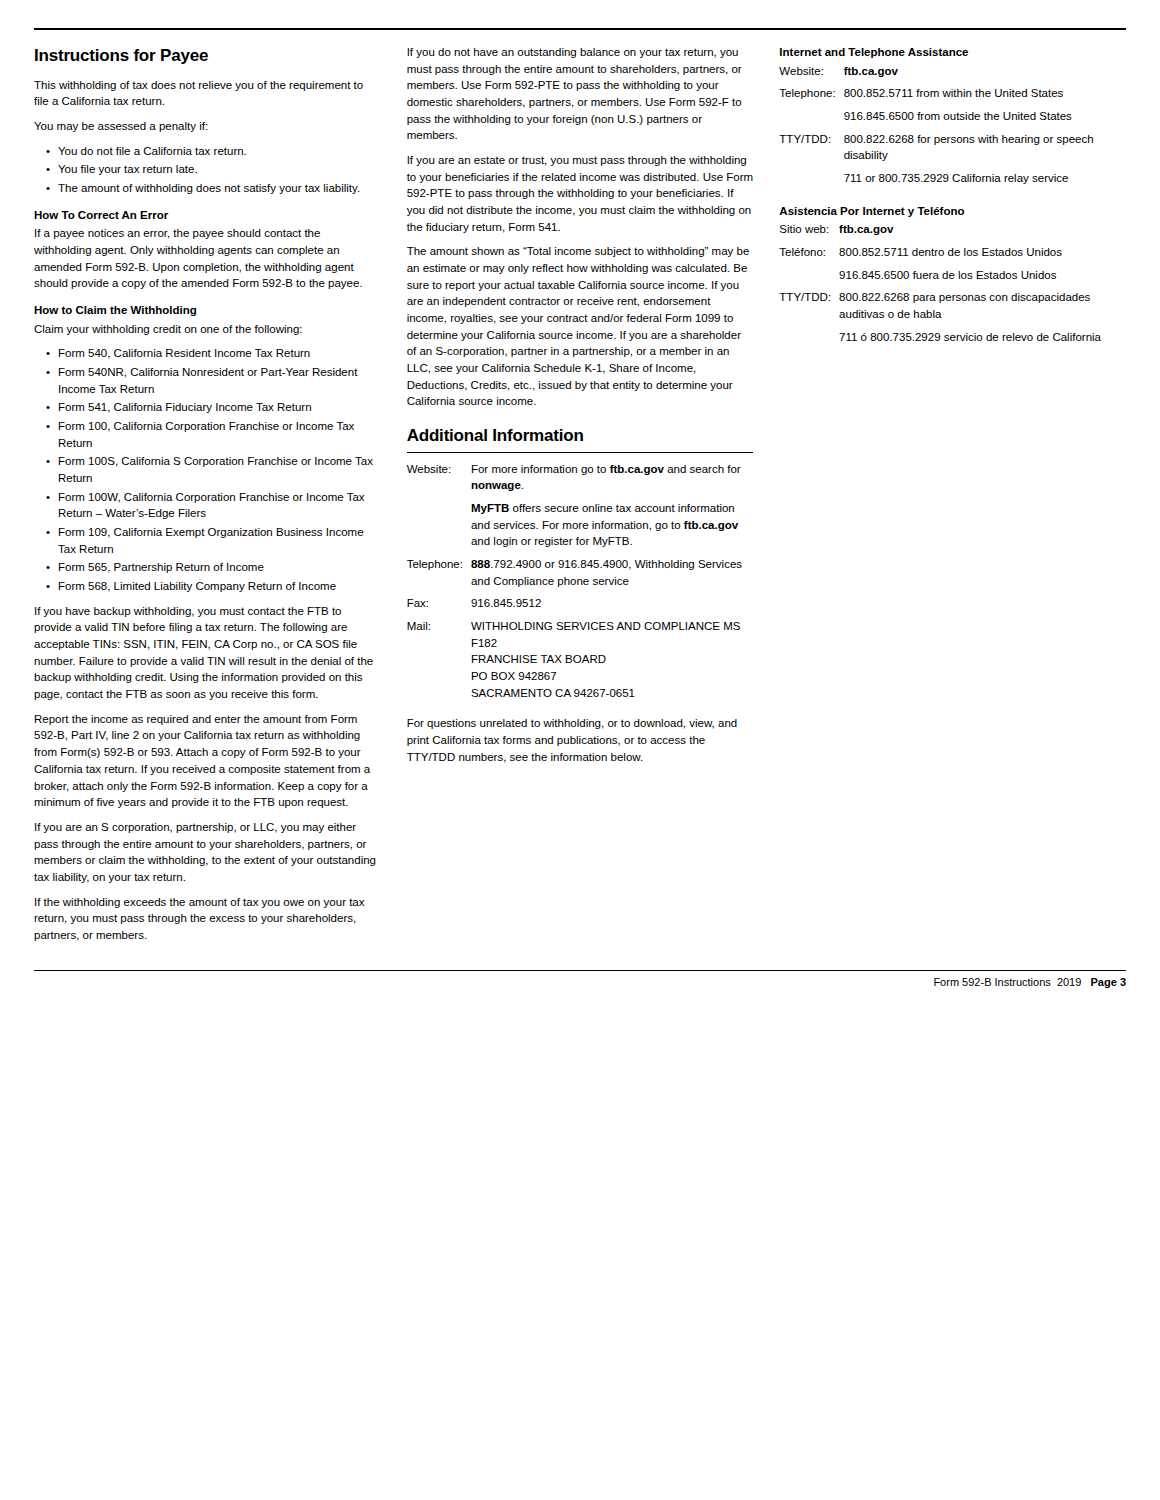Instructions for Payee
This withholding of tax does not relieve you of the requirement to file a California tax return.
You may be assessed a penalty if:
You do not file a California tax return.
You file your tax return late.
The amount of withholding does not satisfy your tax liability.
How To Correct An Error
If a payee notices an error, the payee should contact the withholding agent. Only withholding agents can complete an amended Form 592-B. Upon completion, the withholding agent should provide a copy of the amended Form 592-B to the payee.
How to Claim the Withholding
Claim your withholding credit on one of the following:
Form 540, California Resident Income Tax Return
Form 540NR, California Nonresident or Part-Year Resident Income Tax Return
Form 541, California Fiduciary Income Tax Return
Form 100, California Corporation Franchise or Income Tax Return
Form 100S, California S Corporation Franchise or Income Tax Return
Form 100W, California Corporation Franchise or Income Tax Return – Water’s-Edge Filers
Form 109, California Exempt Organization Business Income Tax Return
Form 565, Partnership Return of Income
Form 568, Limited Liability Company Return of Income
If you have backup withholding, you must contact the FTB to provide a valid TIN before filing a tax return. The following are acceptable TINs: SSN, ITIN, FEIN, CA Corp no., or CA SOS file number. Failure to provide a valid TIN will result in the denial of the backup withholding credit. Using the information provided on this page, contact the FTB as soon as you receive this form.
Report the income as required and enter the amount from Form 592-B, Part IV, line 2 on your California tax return as withholding from Form(s) 592-B or 593. Attach a copy of Form 592-B to your California tax return. If you received a composite statement from a broker, attach only the Form 592-B information. Keep a copy for a minimum of five years and provide it to the FTB upon request.
If you are an S corporation, partnership, or LLC, you may either pass through the entire amount to your shareholders, partners, or members or claim the withholding, to the extent of your outstanding tax liability, on your tax return.
If the withholding exceeds the amount of tax you owe on your tax return, you must pass through the excess to your shareholders, partners, or members.
If you do not have an outstanding balance on your tax return, you must pass through the entire amount to shareholders, partners, or members. Use Form 592-PTE to pass the withholding to your domestic shareholders, partners, or members. Use Form 592-F to pass the withholding to your foreign (non U.S.) partners or members.
If you are an estate or trust, you must pass through the withholding to your beneficiaries if the related income was distributed. Use Form 592-PTE to pass through the withholding to your beneficiaries. If you did not distribute the income, you must claim the withholding on the fiduciary return, Form 541.
The amount shown as “Total income subject to withholding” may be an estimate or may only reflect how withholding was calculated. Be sure to report your actual taxable California source income. If you are an independent contractor or receive rent, endorsement income, royalties, see your contract and/or federal Form 1099 to determine your California source income. If you are a shareholder of an S-corporation, partner in a partnership, or a member in an LLC, see your California Schedule K-1, Share of Income, Deductions, Credits, etc., issued by that entity to determine your California source income.
Additional Information
| Website: | For more information go to ftb.ca.gov and search for nonwage . |
| | MyFTB offers secure online tax account information and services. For more information, go to ftb.ca.gov and login or register for MyFTB. |
| Telephone: | 888 .792.4900 or 916.845.4900, Withholding Services and Compliance phone service |
| Fax: | 916.845.9512 |
| Mail: | WITHHOLDING SERVICES AND COMPLIANCE MS F182 FRANCHISE TAX BOARD PO BOX 942867 SACRAMENTO CA 94267-0651 |
For questions unrelated to withholding, or to download, view, and print California tax forms and publications, or to access the TTY/TDD numbers, see the information below.
Internet and Telephone Assistance
| Website: | ftb.ca.gov |
| Telephone: | 800.852.5711 from within the United States |
| | 916.845.6500 from outside the United States |
| TTY/TDD: | 800.822.6268 for persons with hearing or speech disability |
| | 711 or 800.735.2929 California relay service |
Asistencia Por Internet y Teléfono
| Sitio web: | ftb.ca.gov |
| Teléfono: | 800.852.5711 dentro de los Estados Unidos |
| | 916.845.6500 fuera de los Estados Unidos |
| TTY/TDD: | 800.822.6268 para personas con discapacidades auditivas o de habla |
| | 711 ó 800.735.2929 servicio de relevo de California |
Form 592-B Instructions 2019 Page 3